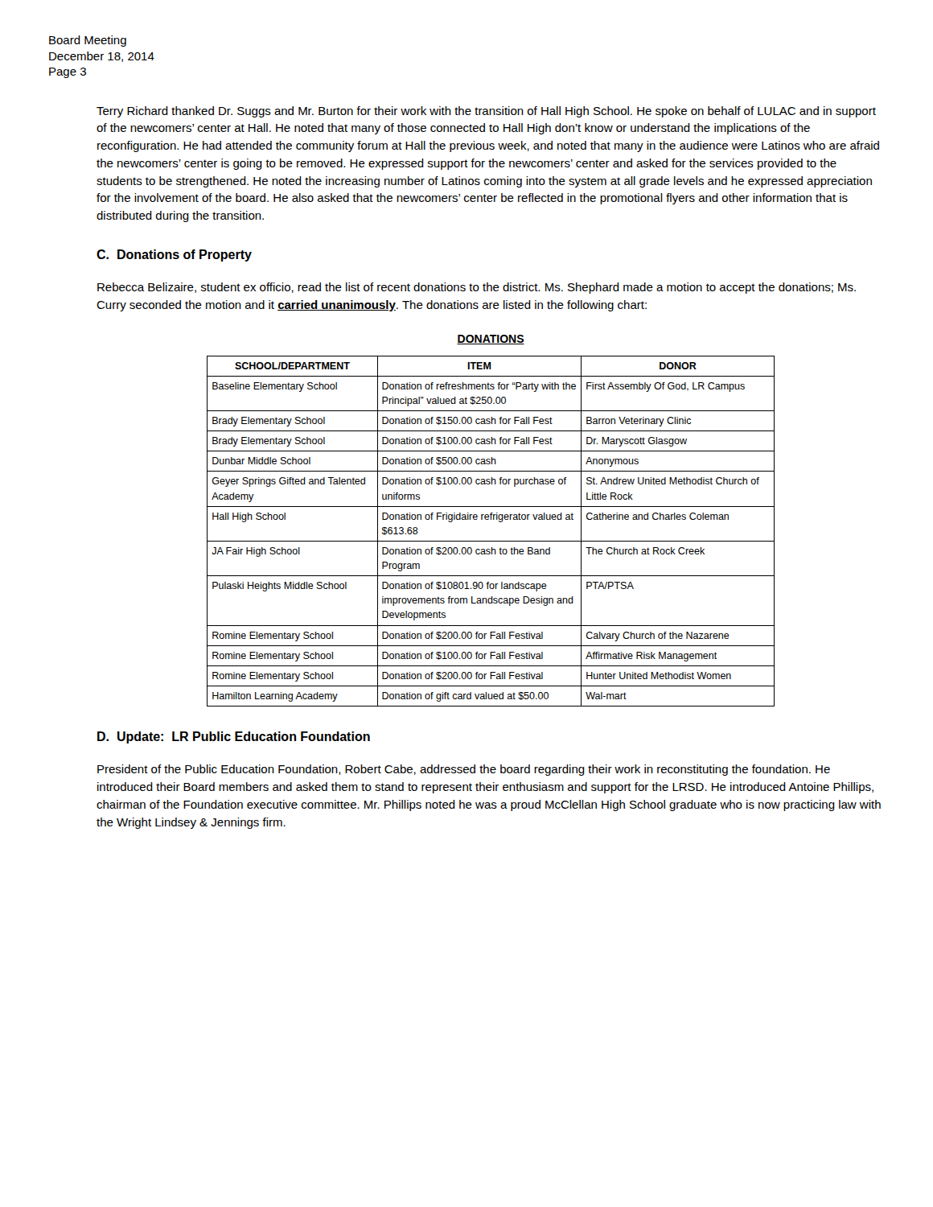Board Meeting
December 18, 2014
Page 3
Terry Richard thanked Dr. Suggs and Mr. Burton for their work with the transition of Hall High School. He spoke on behalf of LULAC and in support of the newcomers’ center at Hall. He noted that many of those connected to Hall High don’t know or understand the implications of the reconfiguration. He had attended the community forum at Hall the previous week, and noted that many in the audience were Latinos who are afraid the newcomers’ center is going to be removed. He expressed support for the newcomers’ center and asked for the services provided to the students to be strengthened. He noted the increasing number of Latinos coming into the system at all grade levels and he expressed appreciation for the involvement of the board. He also asked that the newcomers’ center be reflected in the promotional flyers and other information that is distributed during the transition.
C. Donations of Property
Rebecca Belizaire, student ex officio, read the list of recent donations to the district. Ms. Shephard made a motion to accept the donations; Ms. Curry seconded the motion and it carried unanimously. The donations are listed in the following chart:
DONATIONS
| SCHOOL/DEPARTMENT | ITEM | DONOR |
| --- | --- | --- |
| Baseline Elementary School | Donation of refreshments for “Party with the Principal” valued at $250.00 | First Assembly Of God, LR Campus |
| Brady Elementary School | Donation of $150.00 cash for Fall Fest | Barron Veterinary Clinic |
| Brady Elementary School | Donation of $100.00 cash for Fall Fest | Dr. Maryscott Glasgow |
| Dunbar Middle School | Donation of $500.00 cash | Anonymous |
| Geyer Springs Gifted and Talented Academy | Donation of $100.00 cash for purchase of uniforms | St. Andrew United Methodist Church of Little Rock |
| Hall High School | Donation of Frigidaire refrigerator valued at $613.68 | Catherine and Charles Coleman |
| JA Fair High School | Donation of $200.00 cash to the Band Program | The Church at Rock Creek |
| Pulaski Heights Middle School | Donation of $10801.90 for landscape improvements from Landscape Design and Developments | PTA/PTSA |
| Romine Elementary School | Donation of $200.00 for Fall Festival | Calvary Church of the Nazarene |
| Romine Elementary School | Donation of $100.00 for Fall Festival | Affirmative Risk Management |
| Romine Elementary School | Donation of $200.00 for Fall Festival | Hunter United Methodist Women |
| Hamilton Learning Academy | Donation of gift card valued at $50.00 | Wal-mart |
D. Update: LR Public Education Foundation
President of the Public Education Foundation, Robert Cabe, addressed the board regarding their work in reconstituting the foundation. He introduced their Board members and asked them to stand to represent their enthusiasm and support for the LRSD. He introduced Antoine Phillips, chairman of the Foundation executive committee. Mr. Phillips noted he was a proud McClellan High School graduate who is now practicing law with the Wright Lindsey & Jennings firm.